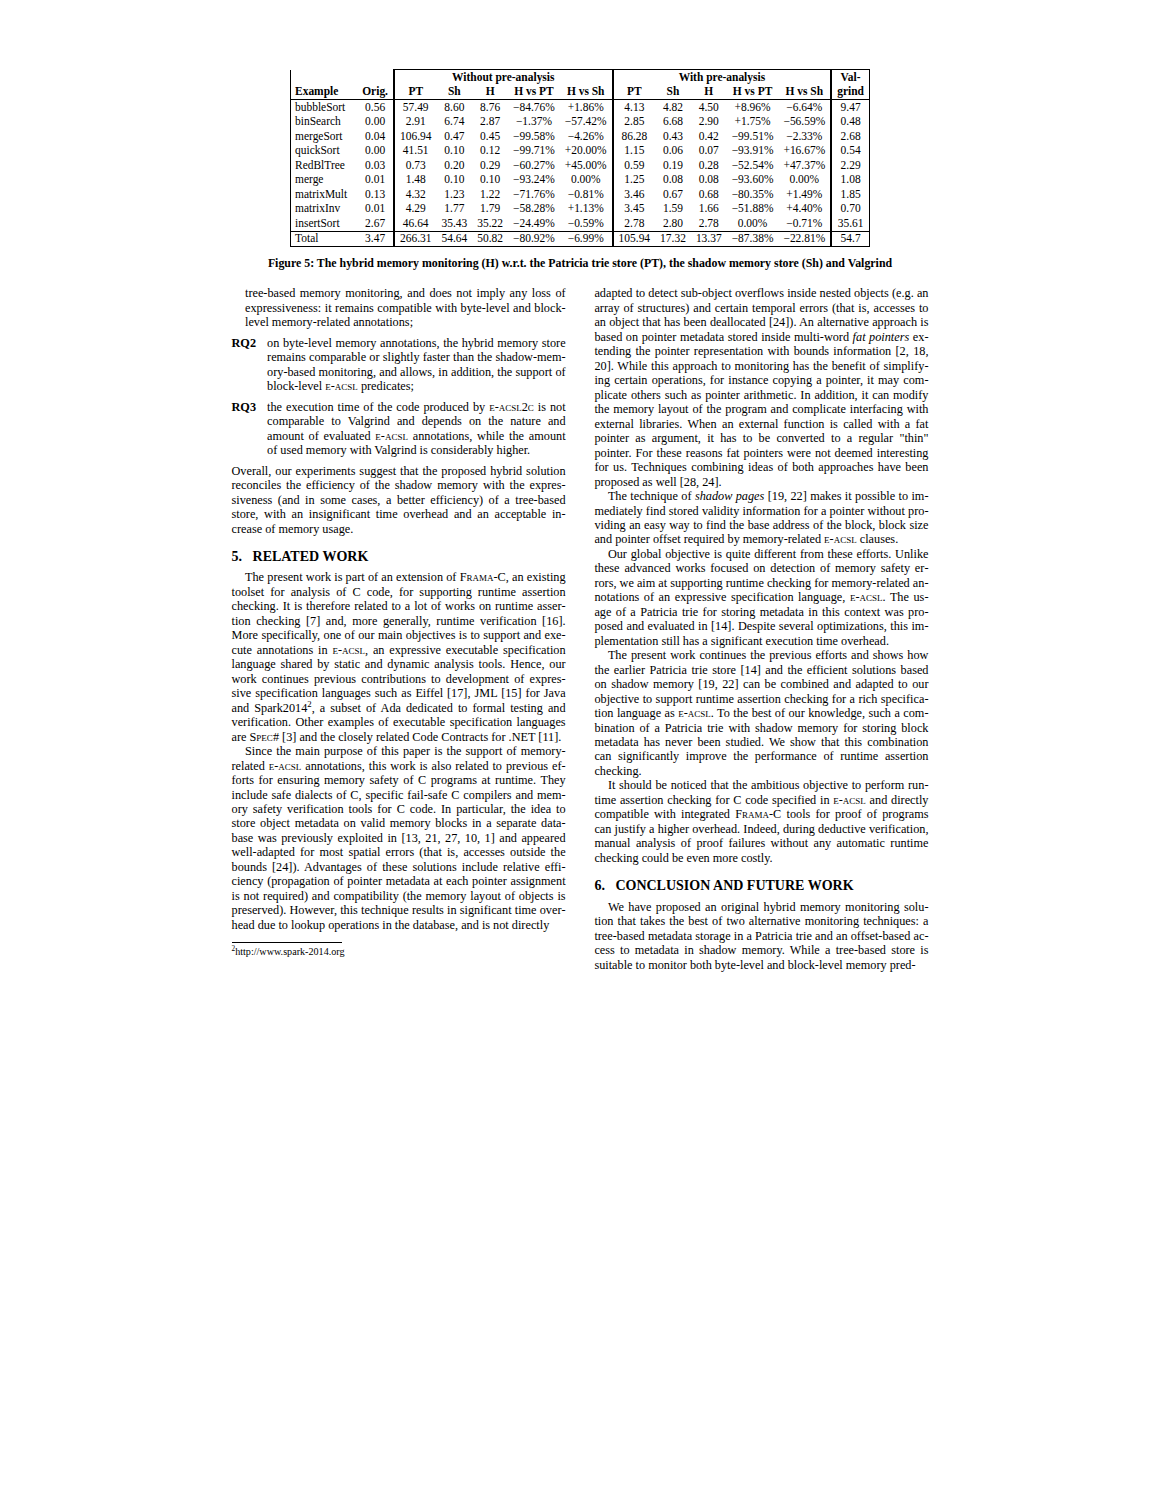| | | Without pre-analysis | With pre-analysis | Val- |
| Example | Orig. | PT | Sh | H | H vs PT | H vs Sh | PT | Sh | H | H vs PT | H vs Sh | grind |
| bubbleSort | 0.56 | 57.49 | 8.60 | 8.76 | −84.76% | +1.86% | 4.13 | 4.82 | 4.50 | +8.96% | −6.64% | 9.47 |
| binSearch | 0.00 | 2.91 | 6.74 | 2.87 | −1.37% | −57.42% | 2.85 | 6.68 | 2.90 | +1.75% | −56.59% | 0.48 |
| mergeSort | 0.04 | 106.94 | 0.47 | 0.45 | −99.58% | −4.26% | 86.28 | 0.43 | 0.42 | −99.51% | −2.33% | 2.68 |
| quickSort | 0.00 | 41.51 | 0.10 | 0.12 | −99.71% | +20.00% | 1.15 | 0.06 | 0.07 | −93.91% | +16.67% | 0.54 |
| RedBlTree | 0.03 | 0.73 | 0.20 | 0.29 | −60.27% | +45.00% | 0.59 | 0.19 | 0.28 | −52.54% | +47.37% | 2.29 |
| merge | 0.01 | 1.48 | 0.10 | 0.10 | −93.24% | 0.00% | 1.25 | 0.08 | 0.08 | −93.60% | 0.00% | 1.08 |
| matrixMult | 0.13 | 4.32 | 1.23 | 1.22 | −71.76% | −0.81% | 3.46 | 0.67 | 0.68 | −80.35% | +1.49% | 1.85 |
| matrixInv | 0.01 | 4.29 | 1.77 | 1.79 | −58.28% | +1.13% | 3.45 | 1.59 | 1.66 | −51.88% | +4.40% | 0.70 |
| insertSort | 2.67 | 46.64 | 35.43 | 35.22 | −24.49% | −0.59% | 2.78 | 2.80 | 2.78 | 0.00% | −0.71% | 35.61 |
| Total | 3.47 | 266.31 | 54.64 | 50.82 | −80.92% | −6.99% | 105.94 | 17.32 | 13.37 | −87.38% | −22.81% | 54.7 |
Figure 5: The hybrid memory monitoring (H) w.r.t. the Patricia trie store (PT), the shadow memory store (Sh) and Valgrind
tree-based memory monitoring, and does not imply any loss of expressiveness: it remains compatible with byte-level and block-level memory-related annotations;
RQ2
on byte-level memory annotations, the hybrid memory store remains comparable or slightly faster than the shadow-memory-based monitoring, and allows, in addition, the support of block-level e-acsl predicates;
RQ3
the execution time of the code produced by e-acsl2c is not comparable to Valgrind and depends on the nature and amount of evaluated e-acsl annotations, while the amount of used memory with Valgrind is considerably higher.
Overall, our experiments suggest that the proposed hybrid solution reconciles the efficiency of the shadow memory with the expressiveness (and in some cases, a better efficiency) of a tree-based store, with an insignificant time overhead and an acceptable increase of memory usage.
5. RELATED WORK
The present work is part of an extension of Frama-C, an existing toolset for analysis of C code, for supporting runtime assertion checking. It is therefore related to a lot of works on runtime assertion checking [7] and, more generally, runtime verification [16]. More specifically, one of our main objectives is to support and execute annotations in e-acsl, an expressive executable specification language shared by static and dynamic analysis tools. Hence, our work continues previous contributions to development of expressive specification languages such as Eiffel [17], JML [15] for Java and Spark20142, a subset of Ada dedicated to formal testing and verification. Other examples of executable specification languages are Spec# [3] and the closely related Code Contracts for .NET [11].
Since the main purpose of this paper is the support of memory-related e-acsl annotations, this work is also related to previous efforts for ensuring memory safety of C programs at runtime. They include safe dialects of C, specific fail-safe C compilers and memory safety verification tools for C code. In particular, the idea to store object metadata on valid memory blocks in a separate database was previously exploited in [13, 21, 27, 10, 1] and appeared well-adapted for most spatial errors (that is, accesses outside the bounds [24]). Advantages of these solutions include relative efficiency (propagation of pointer metadata at each pointer assignment is not required) and compatibility (the memory layout of objects is preserved). However, this technique results in significant time overhead due to lookup operations in the database, and is not directly
2http://www.spark-2014.org
adapted to detect sub-object overflows inside nested objects (e.g. an array of structures) and certain temporal errors (that is, accesses to an object that has been deallocated [24]). An alternative approach is based on pointer metadata stored inside multi-word fat pointers extending the pointer representation with bounds information [2, 18, 20]. While this approach to monitoring has the benefit of simplifying certain operations, for instance copying a pointer, it may complicate others such as pointer arithmetic. In addition, it can modify the memory layout of the program and complicate interfacing with external libraries. When an external function is called with a fat pointer as argument, it has to be converted to a regular "thin" pointer. For these reasons fat pointers were not deemed interesting for us. Techniques combining ideas of both approaches have been proposed as well [28, 24].
The technique of shadow pages [19, 22] makes it possible to immediately find stored validity information for a pointer without providing an easy way to find the base address of the block, block size and pointer offset required by memory-related e-acsl clauses.
Our global objective is quite different from these efforts. Unlike these advanced works focused on detection of memory safety errors, we aim at supporting runtime checking for memory-related annotations of an expressive specification language, e-acsl. The usage of a Patricia trie for storing metadata in this context was proposed and evaluated in [14]. Despite several optimizations, this implementation still has a significant execution time overhead.
The present work continues the previous efforts and shows how the earlier Patricia trie store [14] and the efficient solutions based on shadow memory [19, 22] can be combined and adapted to our objective to support runtime assertion checking for a rich specification language as e-acsl. To the best of our knowledge, such a combination of a Patricia trie with shadow memory for storing block metadata has never been studied. We show that this combination can significantly improve the performance of runtime assertion checking.
It should be noticed that the ambitious objective to perform runtime assertion checking for C code specified in e-acsl and directly compatible with integrated Frama-C tools for proof of programs can justify a higher overhead. Indeed, during deductive verification, manual analysis of proof failures without any automatic runtime checking could be even more costly.
6. CONCLUSION AND FUTURE WORK
We have proposed an original hybrid memory monitoring solution that takes the best of two alternative monitoring techniques: a tree-based metadata storage in a Patricia trie and an offset-based access to metadata in shadow memory. While a tree-based store is suitable to monitor both byte-level and block-level memory pred-